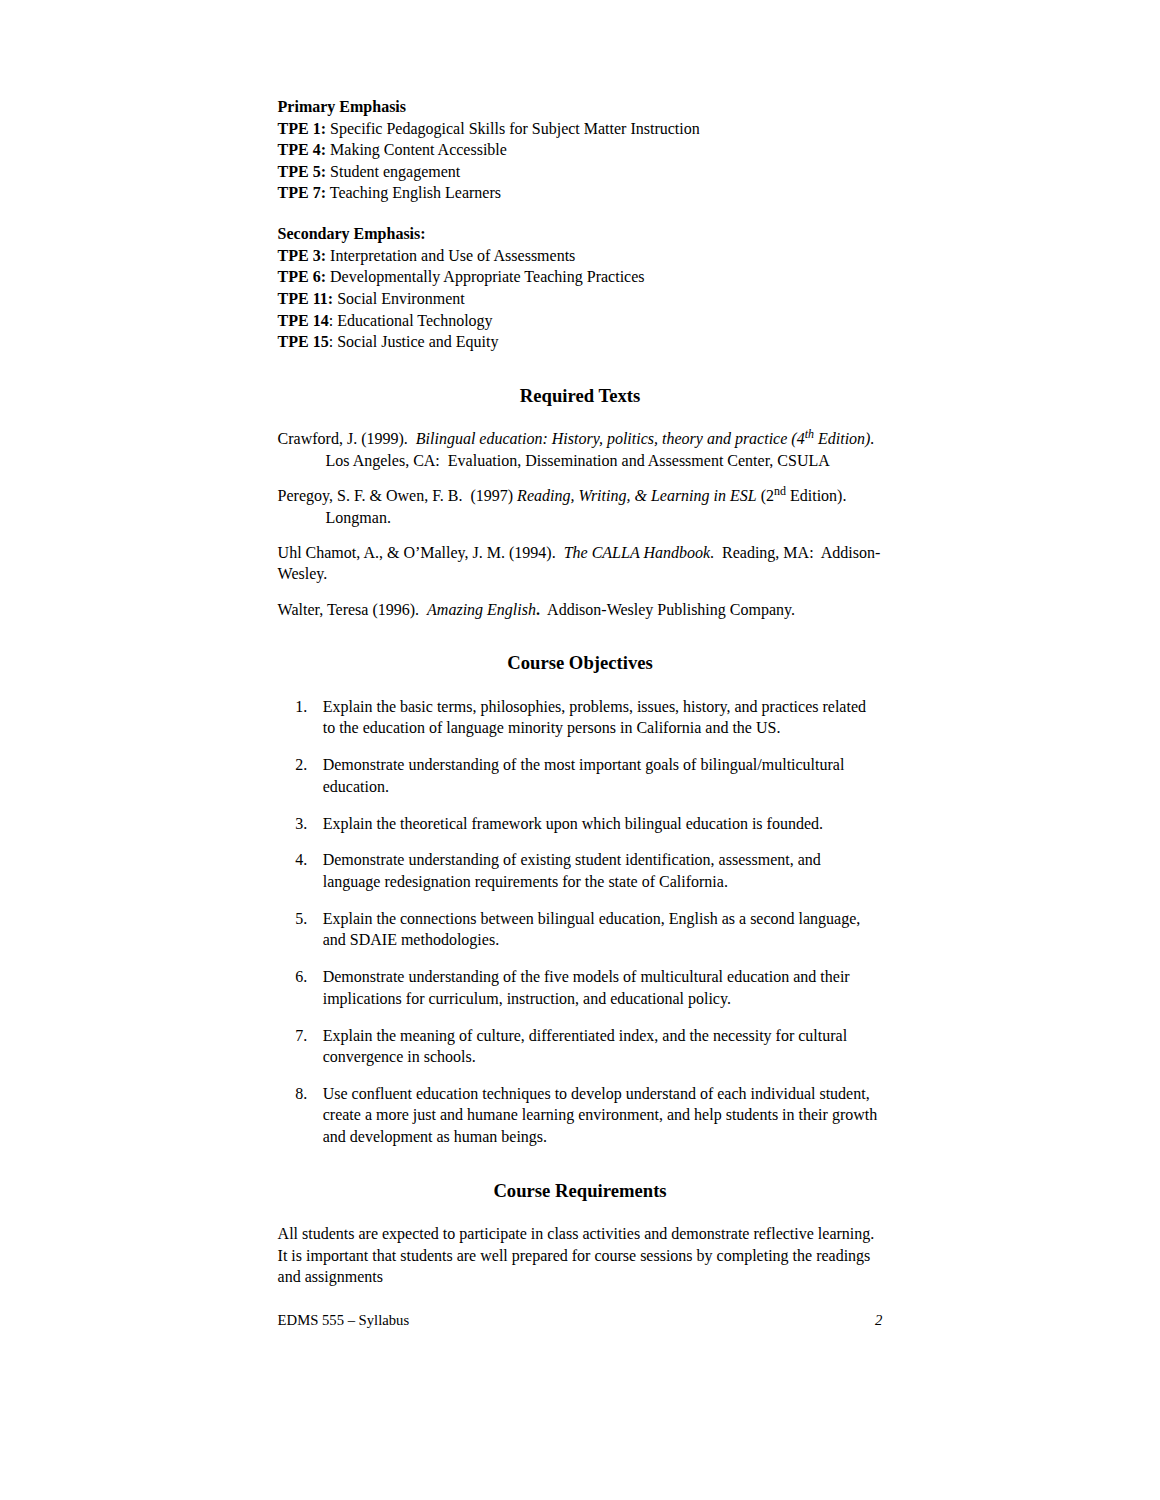Primary Emphasis
TPE 1: Specific Pedagogical Skills for Subject Matter Instruction
TPE 4: Making Content Accessible
TPE 5: Student engagement
TPE 7: Teaching English Learners
Secondary Emphasis:
TPE 3: Interpretation and Use of Assessments
TPE 6: Developmentally Appropriate Teaching Practices
TPE 11: Social Environment
TPE 14: Educational Technology
TPE 15: Social Justice and Equity
Required Texts
Crawford, J. (1999). Bilingual education: History, politics, theory and practice (4th Edition). Los Angeles, CA: Evaluation, Dissemination and Assessment Center, CSULA
Peregoy, S. F. & Owen, F. B. (1997) Reading, Writing, & Learning in ESL (2nd Edition). Longman.
Uhl Chamot, A., & O’Malley, J. M. (1994). The CALLA Handbook. Reading, MA: Addison-Wesley.
Walter, Teresa (1996). Amazing English. Addison-Wesley Publishing Company.
Course Objectives
Explain the basic terms, philosophies, problems, issues, history, and practices related to the education of language minority persons in California and the US.
Demonstrate understanding of the most important goals of bilingual/multicultural education.
Explain the theoretical framework upon which bilingual education is founded.
Demonstrate understanding of existing student identification, assessment, and language redesignation requirements for the state of California.
Explain the connections between bilingual education, English as a second language, and SDAIE methodologies.
Demonstrate understanding of the five models of multicultural education and their implications for curriculum, instruction, and educational policy.
Explain the meaning of culture, differentiated index, and the necessity for cultural convergence in schools.
Use confluent education techniques to develop understand of each individual student, create a more just and humane learning environment, and help students in their growth and development as human beings.
Course Requirements
All students are expected to participate in class activities and demonstrate reflective learning. It is important that students are well prepared for course sessions by completing the readings and assignments
EDMS 555 – Syllabus 2